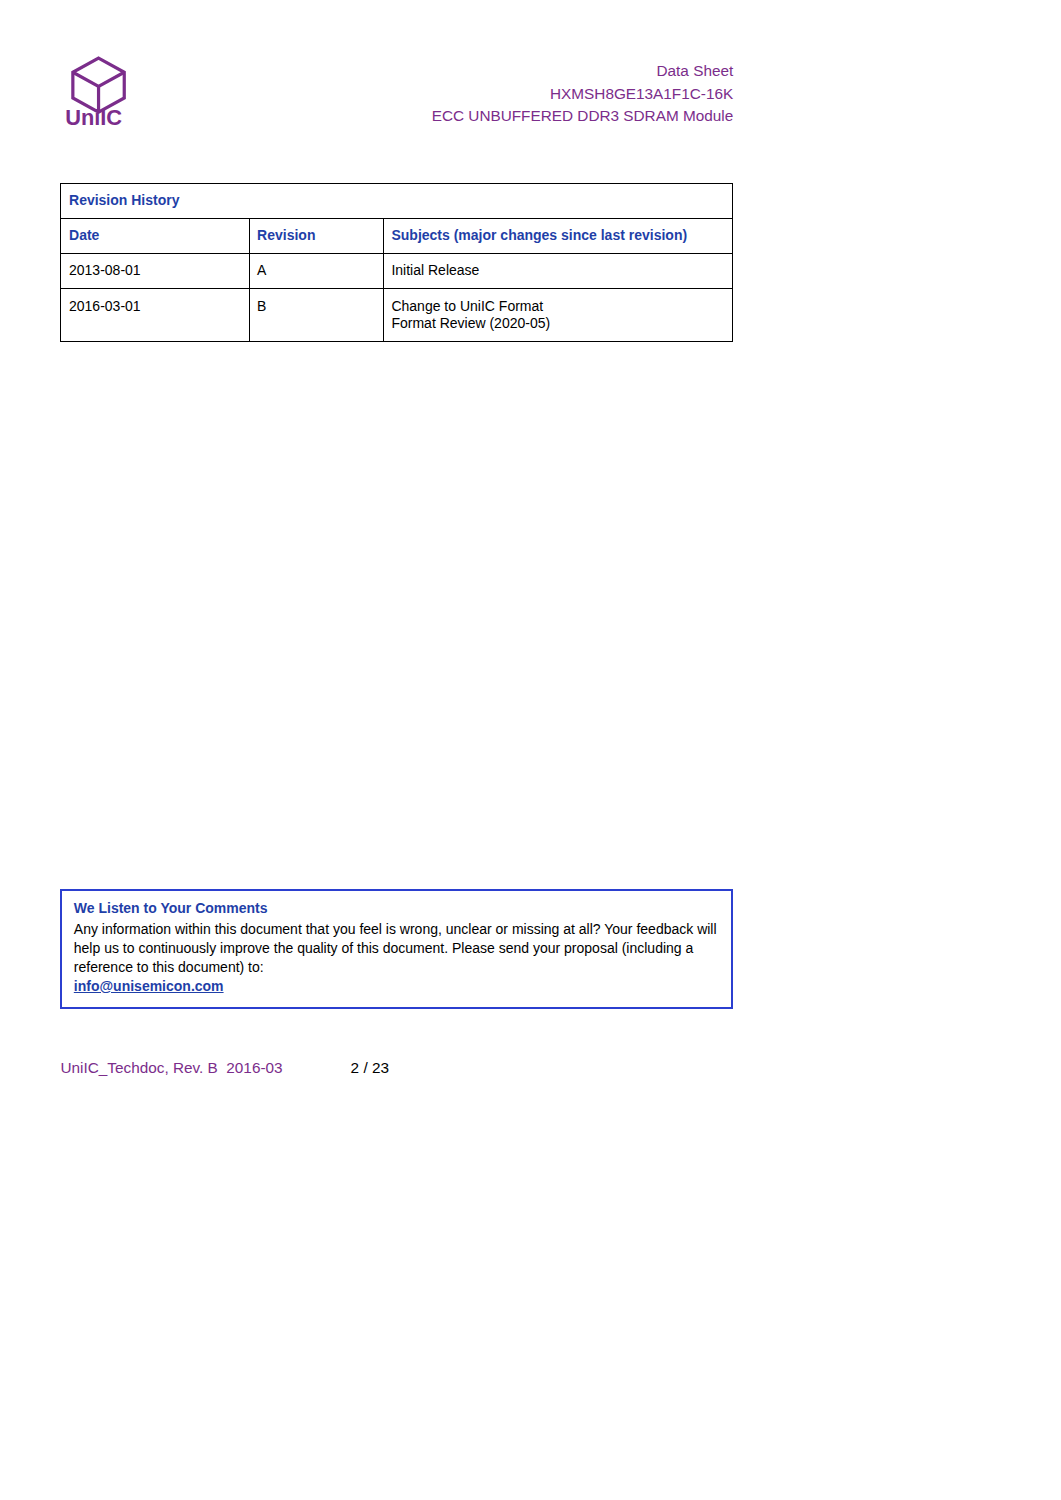UniIC
Data Sheet
HXMSH8GE13A1F1C-16K
ECC UNBUFFERED DDR3 SDRAM Module
| Revision History |
| --- |
| Date | Revision | Subjects (major changes since last revision) |
| 2013-08-01 | A | Initial Release |
| 2016-03-01 | B | Change to UniIC Format Format Review (2020-05) |
We Listen to Your Comments
Any information within this document that you feel is wrong, unclear or missing at all? Your feedback will help us to continuously improve the quality of this document. Please send your proposal (including a reference to this document) to:
info@unisemicon.com
UniIC_Techdoc, Rev. B 2016-03
2 / 23